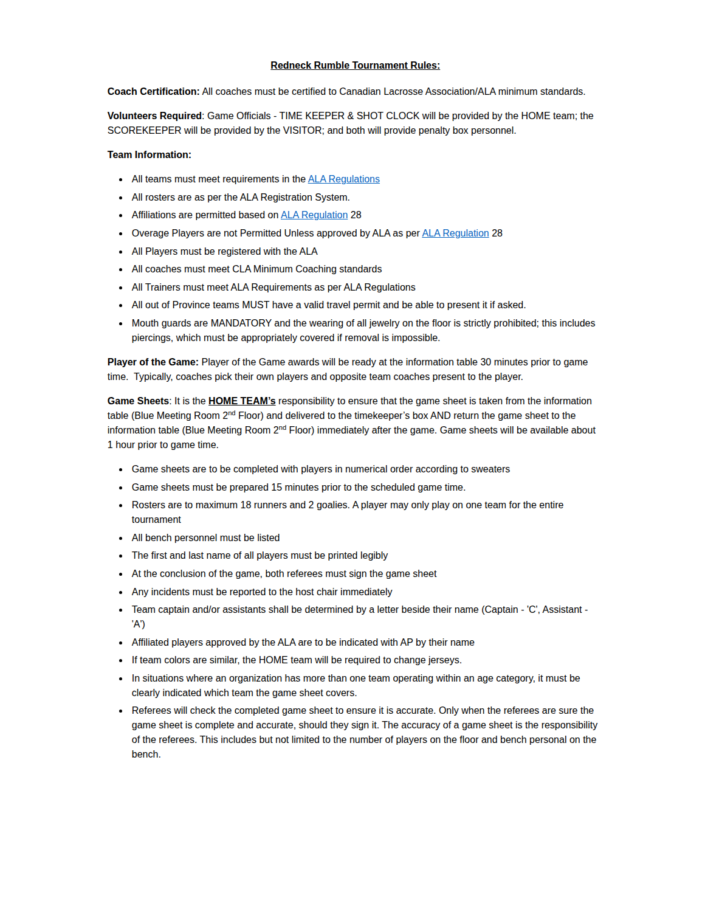Redneck Rumble Tournament Rules:
Coach Certification: All coaches must be certified to Canadian Lacrosse Association/ALA minimum standards.
Volunteers Required: Game Officials - TIME KEEPER & SHOT CLOCK will be provided by the HOME team; the SCOREKEEPER will be provided by the VISITOR; and both will provide penalty box personnel.
Team Information:
All teams must meet requirements in the ALA Regulations
All rosters are as per the ALA Registration System.
Affiliations are permitted based on ALA Regulation 28
Overage Players are not Permitted Unless approved by ALA as per ALA Regulation 28
All Players must be registered with the ALA
All coaches must meet CLA Minimum Coaching standards
All Trainers must meet ALA Requirements as per ALA Regulations
All out of Province teams MUST have a valid travel permit and be able to present it if asked.
Mouth guards are MANDATORY and the wearing of all jewelry on the floor is strictly prohibited; this includes piercings, which must be appropriately covered if removal is impossible.
Player of the Game: Player of the Game awards will be ready at the information table 30 minutes prior to game time. Typically, coaches pick their own players and opposite team coaches present to the player.
Game Sheets: It is the HOME TEAM’s responsibility to ensure that the game sheet is taken from the information table (Blue Meeting Room 2nd Floor) and delivered to the timekeeper’s box AND return the game sheet to the information table (Blue Meeting Room 2nd Floor) immediately after the game. Game sheets will be available about 1 hour prior to game time.
Game sheets are to be completed with players in numerical order according to sweaters
Game sheets must be prepared 15 minutes prior to the scheduled game time.
Rosters are to maximum 18 runners and 2 goalies. A player may only play on one team for the entire tournament
All bench personnel must be listed
The first and last name of all players must be printed legibly
At the conclusion of the game, both referees must sign the game sheet
Any incidents must be reported to the host chair immediately
Team captain and/or assistants shall be determined by a letter beside their name (Captain - 'C', Assistant - 'A')
Affiliated players approved by the ALA are to be indicated with AP by their name
If team colors are similar, the HOME team will be required to change jerseys.
In situations where an organization has more than one team operating within an age category, it must be clearly indicated which team the game sheet covers.
Referees will check the completed game sheet to ensure it is accurate. Only when the referees are sure the game sheet is complete and accurate, should they sign it. The accuracy of a game sheet is the responsibility of the referees. This includes but not limited to the number of players on the floor and bench personal on the bench.